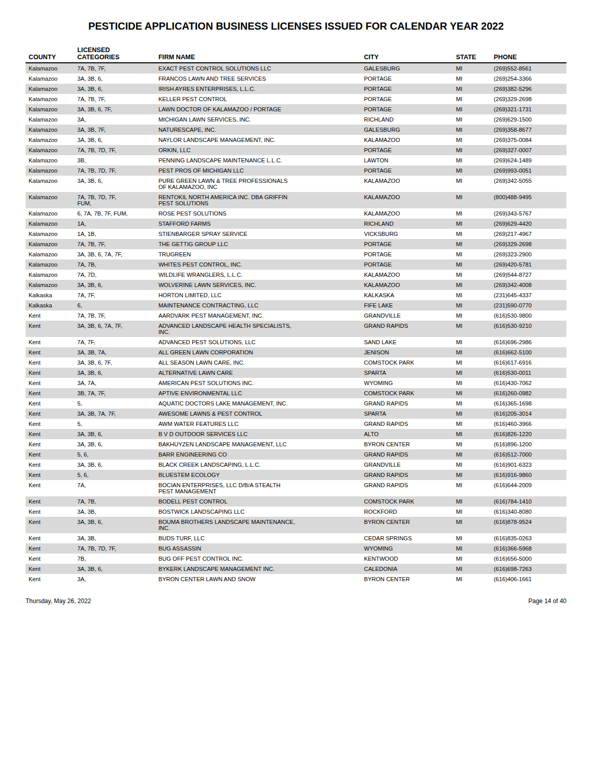PESTICIDE APPLICATION BUSINESS LICENSES ISSUED FOR CALENDAR YEAR 2022
| COUNTY | LICENSED CATEGORIES | FIRM NAME | CITY | STATE | PHONE |
| --- | --- | --- | --- | --- | --- |
| Kalamazoo | 7A, 7B, 7F, | EXACT PEST CONTROL SOLUTIONS LLC | GALESBURG | MI | (269)552-8561 |
| Kalamazoo | 3A, 3B, 6, | FRANCOS LAWN AND TREE SERVICES | PORTAGE | MI | (269)254-3366 |
| Kalamazoo | 3A, 3B, 6, | IRISH AYRES ENTERPRISES, L.L.C. | PORTAGE | MI | (269)382-5296 |
| Kalamazoo | 7A, 7B, 7F, | KELLER PEST CONTROL | PORTAGE | MI | (269)329-2698 |
| Kalamazoo | 3A, 3B, 6, 7F, | LAWN DOCTOR OF KALAMAZOO / PORTAGE | PORTAGE | MI | (269)321-1731 |
| Kalamazoo | 3A, | MICHIGAN LAWN SERVICES, INC. | RICHLAND | MI | (269)629-1500 |
| Kalamazoo | 3A, 3B, 7F, | NATURESCAPE, INC. | GALESBURG | MI | (269)358-8677 |
| Kalamazoo | 3A, 3B, 6, | NAYLOR LANDSCAPE MANAGEMENT, INC. | KALAMAZOO | MI | (269)375-0084 |
| Kalamazoo | 7A, 7B, 7D, 7F, | ORKIN, LLC | PORTAGE | MI | (269)327-0007 |
| Kalamazoo | 3B, | PENNING LANDSCAPE MAINTENANCE L.L.C. | LAWTON | MI | (269)624-1489 |
| Kalamazoo | 7A, 7B, 7D, 7F, | PEST PROS OF MICHIGAN LLC | PORTAGE | MI | (269)993-0051 |
| Kalamazoo | 3A, 3B, 6, | PURE GREEN LAWN & TREE PROFESSIONALS OF KALAMAZOO, INC | KALAMAZOO | MI | (269)342-5055 |
| Kalamazoo | 7A, 7B, 7D, 7F, FUM, | RENTOKIL NORTH AMERICA INC. DBA GRIFFIN PEST SOLUTIONS | KALAMAZOO | MI | (800)488-9495 |
| Kalamazoo | 6, 7A, 7B, 7F, FUM, | ROSE PEST SOLUTIONS | KALAMAZOO | MI | (269)343-5767 |
| Kalamazoo | 1A, | STAFFORD FARMS | RICHLAND | MI | (269)629-4420 |
| Kalamazoo | 1A, 1B, | STIENBARGER SPRAY SERVICE | VICKSBURG | MI | (269)217-4967 |
| Kalamazoo | 7A, 7B, 7F, | THE GETTIG GROUP LLC | PORTAGE | MI | (269)329-2698 |
| Kalamazoo | 3A, 3B, 6, 7A, 7F, | TRUGREEN | PORTAGE | MI | (269)323-2900 |
| Kalamazoo | 7A, 7B, | WHITES PEST CONTROL, INC. | PORTAGE | MI | (269)420-5781 |
| Kalamazoo | 7A, 7D, | WILDLIFE WRANGLERS, L.L.C. | KALAMAZOO | MI | (269)544-8727 |
| Kalamazoo | 3A, 3B, 6, | WOLVERINE LAWN SERVICES, INC. | KALAMAZOO | MI | (269)342-4008 |
| Kalkaska | 7A, 7F, | HORTON LIMITED, LLC | KALKASKA | MI | (231)645-4337 |
| Kalkaska | 6, | MAINTENANCE CONTRACTING, LLC | FIFE LAKE | MI | (231)590-0770 |
| Kent | 7A, 7B, 7F, | AARDVARK PEST MANAGEMENT, INC. | GRANDVILLE | MI | (616)530-9800 |
| Kent | 3A, 3B, 6, 7A, 7F, | ADVANCED LANDSCAPE HEALTH SPECIALISTS, INC. | GRAND RAPIDS | MI | (616)530-9210 |
| Kent | 7A, 7F, | ADVANCED PEST SOLUTIONS, LLC | SAND LAKE | MI | (616)696-2986 |
| Kent | 3A, 3B, 7A, | ALL GREEN LAWN CORPORATION | JENISON | MI | (616)662-5100 |
| Kent | 3A, 3B, 6, 7F, | ALL SEASON LAWN CARE, INC. | COMSTOCK PARK | MI | (616)617-6916 |
| Kent | 3A, 3B, 6, | ALTERNATIVE LAWN CARE | SPARTA | MI | (616)530-0011 |
| Kent | 3A, 7A, | AMERICAN PEST SOLUTIONS INC. | WYOMING | MI | (616)430-7062 |
| Kent | 3B, 7A, 7F, | APTIVE ENVIRONMENTAL LLC | COMSTOCK PARK | MI | (616)260-0982 |
| Kent | 5, | AQUATIC DOCTORS LAKE MANAGEMENT, INC. | GRAND RAPIDS | MI | (616)365-1698 |
| Kent | 3A, 3B, 7A, 7F, | AWESOME LAWNS & PEST CONTROL | SPARTA | MI | (616)205-3014 |
| Kent | 5, | AWM WATER FEATURES LLC | GRAND RAPIDS | MI | (616)460-3966 |
| Kent | 3A, 3B, 6, | B V D OUTDOOR SERVICES LLC | ALTO | MI | (616)826-1220 |
| Kent | 3A, 3B, 6, | BAKHUYZEN LANDSCAPE MANAGEMENT, LLC | BYRON CENTER | MI | (616)896-1200 |
| Kent | 5, 6, | BARR ENGINEERING CO | GRAND RAPIDS | MI | (616)512-7000 |
| Kent | 3A, 3B, 6, | BLACK CREEK LANDSCAPING, L.L.C. | GRANDVILLE | MI | (616)901-6323 |
| Kent | 5, 6, | BLUESTEM ECOLOGY | GRAND RAPIDS | MI | (616)916-9860 |
| Kent | 7A, | BOCIAN ENTERPRISES, LLC D/B/A STEALTH PEST MANAGEMENT | GRAND RAPIDS | MI | (616)644-2009 |
| Kent | 7A, 7B, | BODELL PEST CONTROL | COMSTOCK PARK | MI | (616)784-1410 |
| Kent | 3A, 3B, | BOSTWICK LANDSCAPING LLC | ROCKFORD | MI | (616)340-8080 |
| Kent | 3A, 3B, 6, | BOUMA BROTHERS LANDSCAPE MAINTENANCE, INC. | BYRON CENTER | MI | (616)878-9524 |
| Kent | 3A, 3B, | BUDS TURF, LLC | CEDAR SPRINGS | MI | (616)835-0263 |
| Kent | 7A, 7B, 7D, 7F, | BUG ASSASSIN | WYOMING | MI | (616)366-5968 |
| Kent | 7B, | BUG OFF PEST CONTROL INC. | KENTWOOD | MI | (616)656-5000 |
| Kent | 3A, 3B, 6, | BYKERK LANDSCAPE MANAGEMENT INC. | CALEDONIA | MI | (616)698-7263 |
| Kent | 3A, | BYRON CENTER LAWN AND SNOW | BYRON CENTER | MI | (616)406-1661 |
Thursday, May 26, 2022 Page 14 of 40